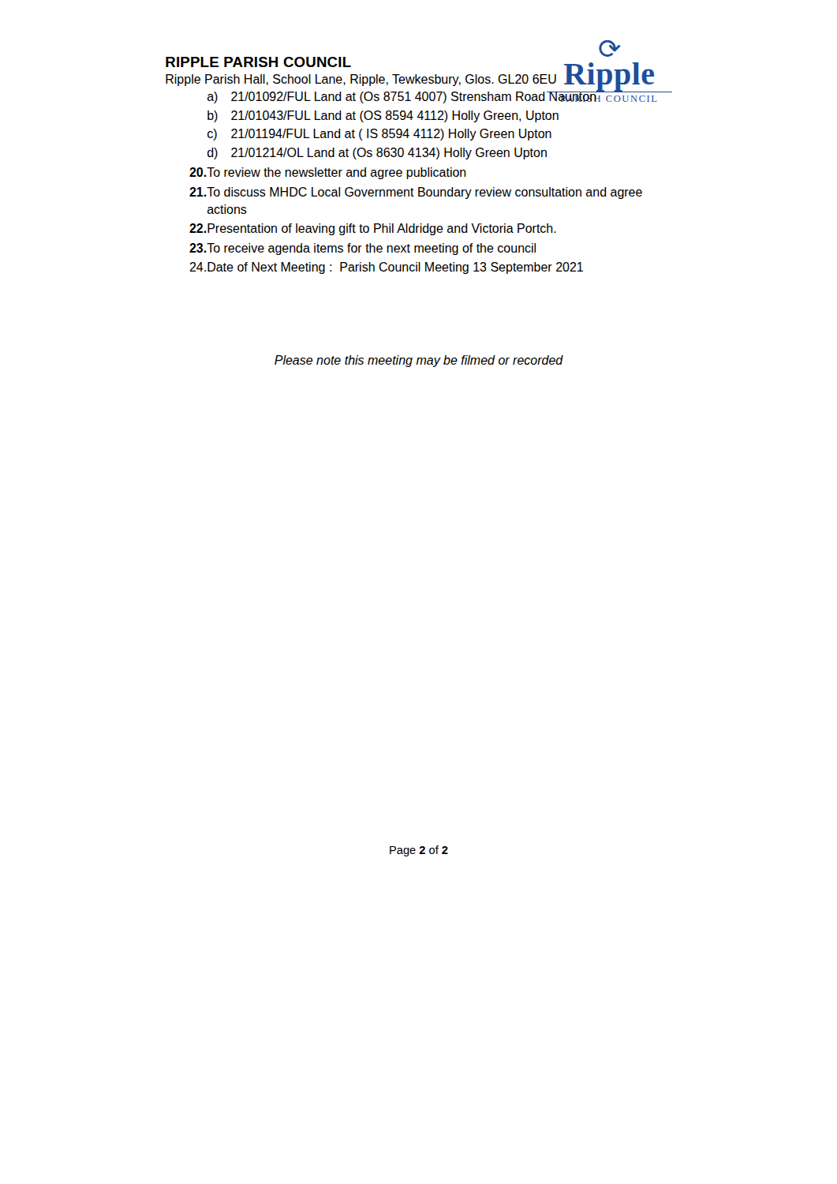⟳ Ripple PARISH COUNCIL
RIPPLE PARISH COUNCIL
Ripple Parish Hall, School Lane, Ripple, Tewkesbury, Glos. GL20 6EU
a) 21/01092/FUL Land at (Os 8751 4007) Strensham Road Naunton
b) 21/01043/FUL Land at (OS 8594 4112) Holly Green, Upton
c) 21/01194/FUL Land at ( IS 8594 4112) Holly Green Upton
d) 21/01214/OL Land at (Os 8630 4134) Holly Green Upton
20. To review the newsletter and agree publication
21. To discuss MHDC Local Government Boundary review consultation and agree actions
22. Presentation of leaving gift to Phil Aldridge and Victoria Portch.
23. To receive agenda items for the next meeting of the council
24. Date of Next Meeting : Parish Council Meeting 13 September 2021
Please note this meeting may be filmed or recorded
Page 2 of 2